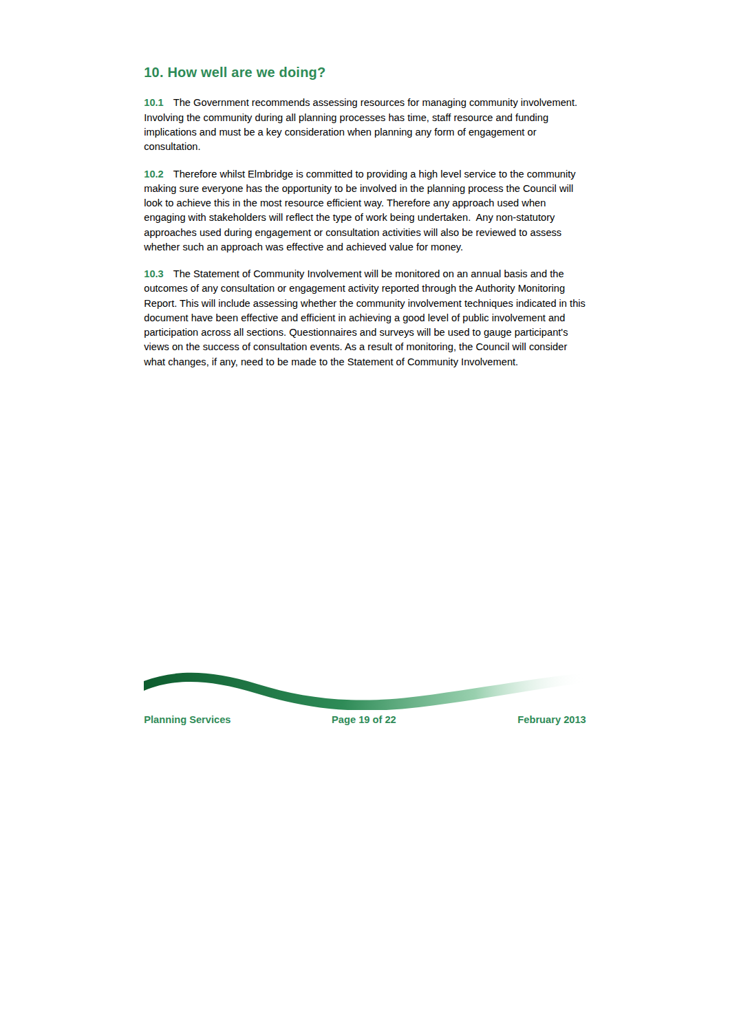10. How well are we doing?
10.1 The Government recommends assessing resources for managing community involvement. Involving the community during all planning processes has time, staff resource and funding implications and must be a key consideration when planning any form of engagement or consultation.
10.2 Therefore whilst Elmbridge is committed to providing a high level service to the community making sure everyone has the opportunity to be involved in the planning process the Council will look to achieve this in the most resource efficient way. Therefore any approach used when engaging with stakeholders will reflect the type of work being undertaken. Any non-statutory approaches used during engagement or consultation activities will also be reviewed to assess whether such an approach was effective and achieved value for money.
10.3 The Statement of Community Involvement will be monitored on an annual basis and the outcomes of any consultation or engagement activity reported through the Authority Monitoring Report. This will include assessing whether the community involvement techniques indicated in this document have been effective and efficient in achieving a good level of public involvement and participation across all sections. Questionnaires and surveys will be used to gauge participant's views on the success of consultation events. As a result of monitoring, the Council will consider what changes, if any, need to be made to the Statement of Community Involvement.
Planning Services Page 19 of 22 February 2013